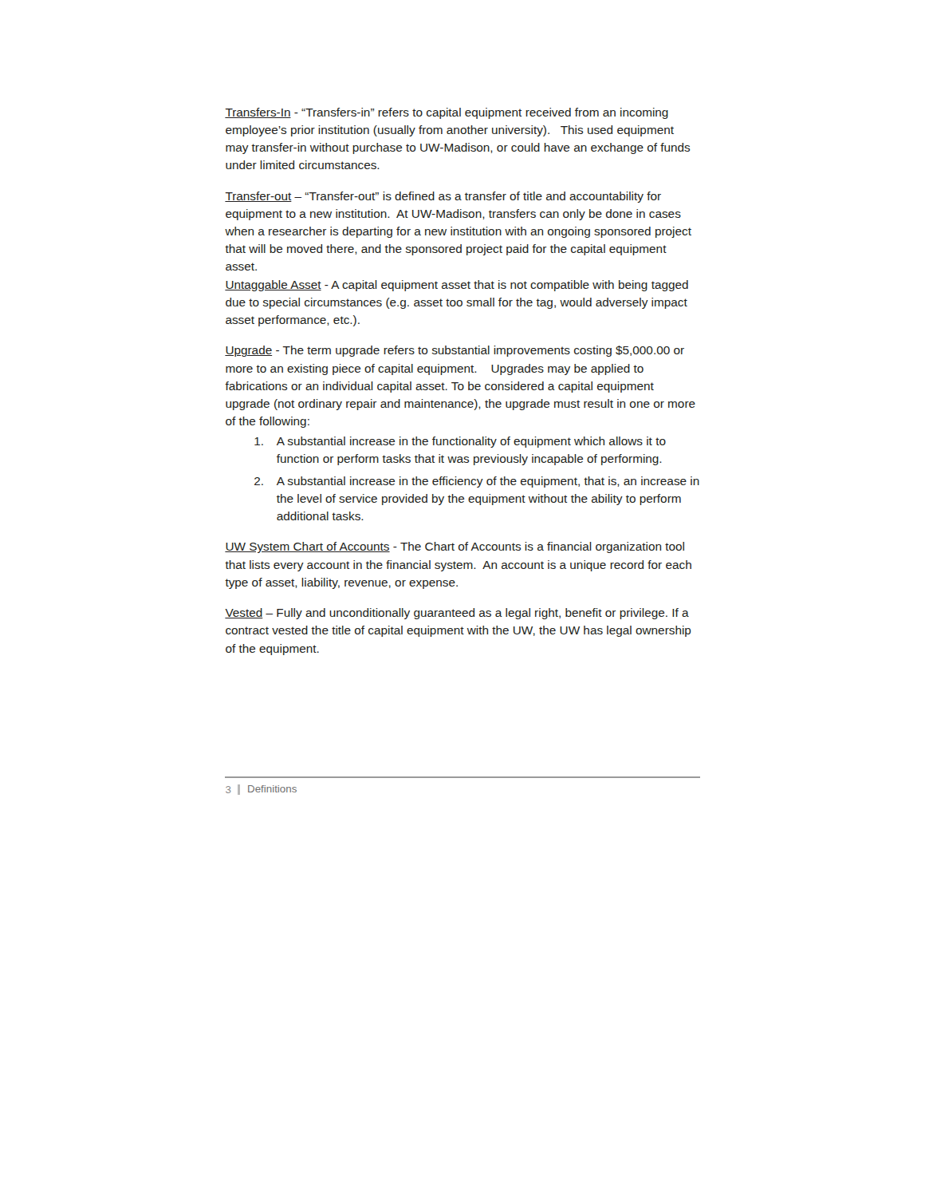Transfers-In - “Transfers-in” refers to capital equipment received from an incoming employee’s prior institution (usually from another university). This used equipment may transfer-in without purchase to UW-Madison, or could have an exchange of funds under limited circumstances.
Transfer-out – “Transfer-out” is defined as a transfer of title and accountability for equipment to a new institution. At UW-Madison, transfers can only be done in cases when a researcher is departing for a new institution with an ongoing sponsored project that will be moved there, and the sponsored project paid for the capital equipment asset.
Untaggable Asset - A capital equipment asset that is not compatible with being tagged due to special circumstances (e.g. asset too small for the tag, would adversely impact asset performance, etc.).
Upgrade - The term upgrade refers to substantial improvements costing $5,000.00 or more to an existing piece of capital equipment. Upgrades may be applied to fabrications or an individual capital asset. To be considered a capital equipment upgrade (not ordinary repair and maintenance), the upgrade must result in one or more of the following:
A substantial increase in the functionality of equipment which allows it to function or perform tasks that it was previously incapable of performing.
A substantial increase in the efficiency of the equipment, that is, an increase in the level of service provided by the equipment without the ability to perform additional tasks.
UW System Chart of Accounts - The Chart of Accounts is a financial organization tool that lists every account in the financial system. An account is a unique record for each type of asset, liability, revenue, or expense.
Vested – Fully and unconditionally guaranteed as a legal right, benefit or privilege. If a contract vested the title of capital equipment with the UW, the UW has legal ownership of the equipment.
3 Definitions